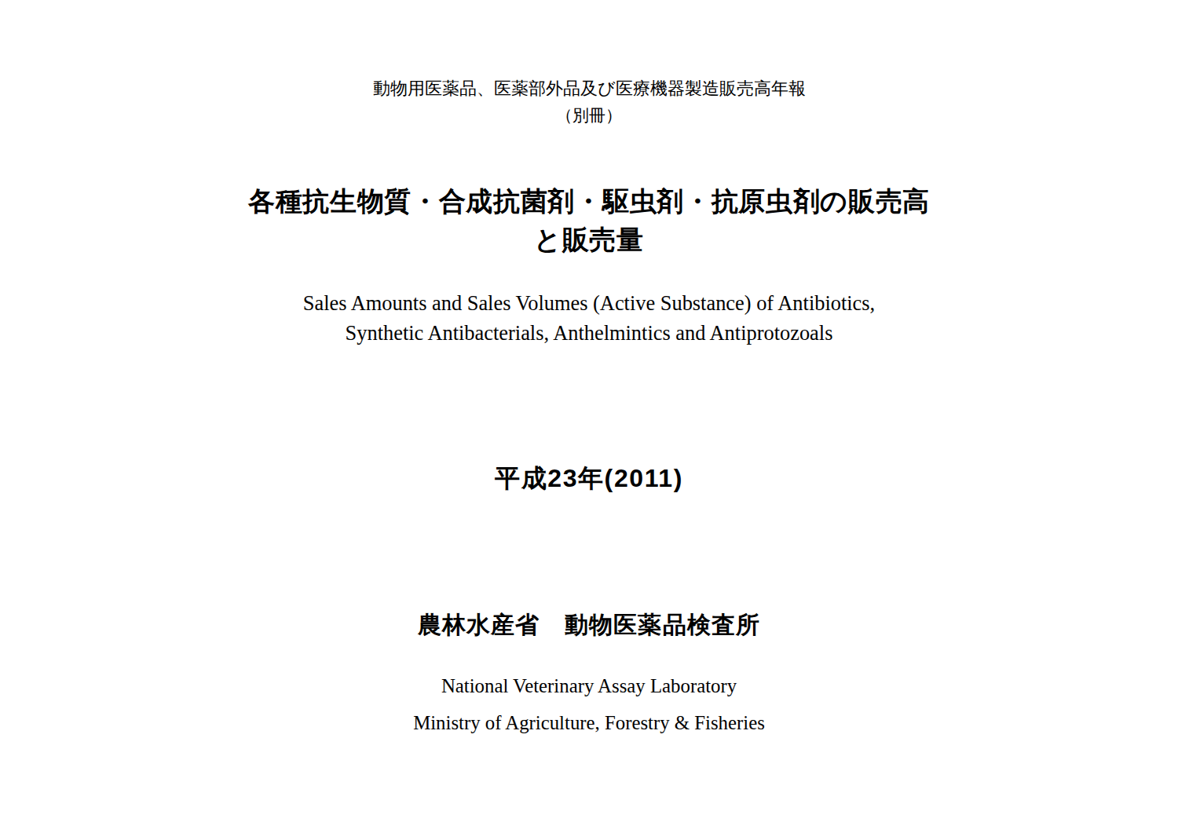動物用医薬品、医薬部外品及び医療機器製造販売高年報 （別冊）
各種抗生物質・合成抗菌剤・駆虫剤・抗原虫剤の販売高と販売量
Sales Amounts and Sales Volumes (Active Substance) of Antibiotics, Synthetic Antibacterials, Anthelmintics and Antiprotozoals
平成23年(2011)
農林水産省　動物医薬品検査所
National Veterinary Assay Laboratory Ministry of Agriculture, Forestry & Fisheries